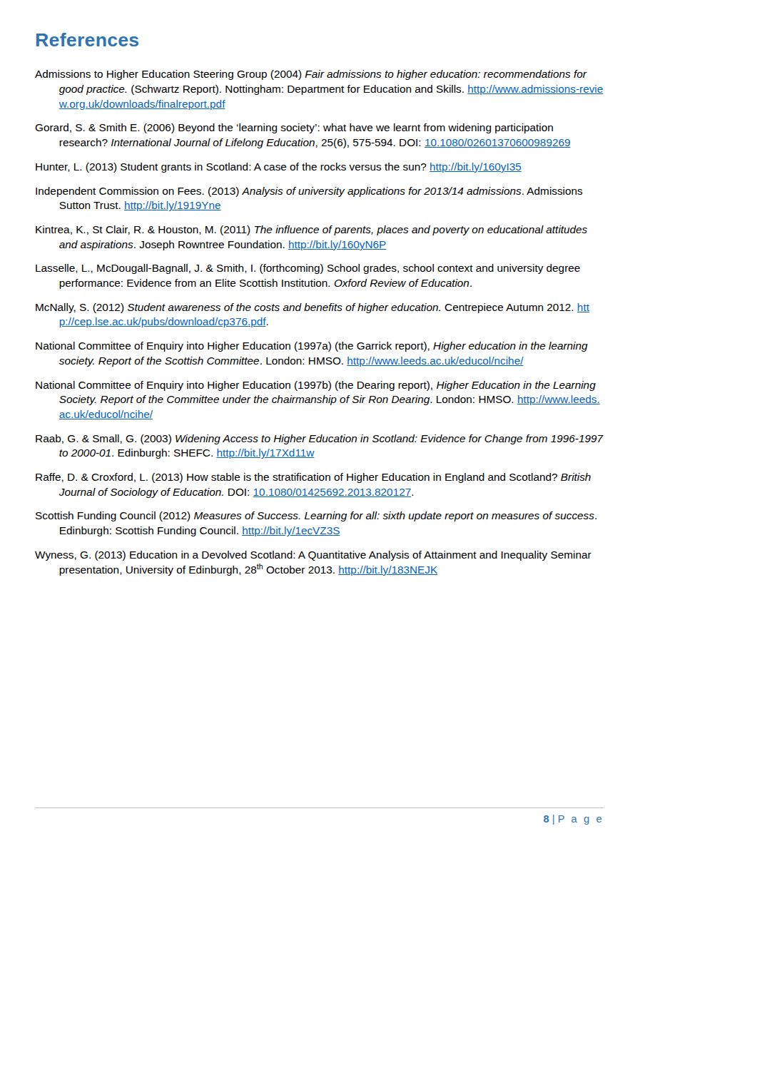References
Admissions to Higher Education Steering Group (2004) Fair admissions to higher education: recommendations for good practice. (Schwartz Report). Nottingham: Department for Education and Skills. http://www.admissions-review.org.uk/downloads/finalreport.pdf
Gorard, S. & Smith E. (2006) Beyond the ‘learning society’: what have we learnt from widening participation research? International Journal of Lifelong Education, 25(6), 575-594. DOI: 10.1080/02601370600989269
Hunter, L. (2013) Student grants in Scotland: A case of the rocks versus the sun? http://bit.ly/160yI35
Independent Commission on Fees. (2013) Analysis of university applications for 2013/14 admissions. Admissions Sutton Trust. http://bit.ly/1919Yne
Kintrea, K., St Clair, R. & Houston, M. (2011) The influence of parents, places and poverty on educational attitudes and aspirations. Joseph Rowntree Foundation. http://bit.ly/160yN6P
Lasselle, L., McDougall-Bagnall, J. & Smith, I. (forthcoming) School grades, school context and university degree performance: Evidence from an Elite Scottish Institution. Oxford Review of Education.
McNally, S. (2012) Student awareness of the costs and benefits of higher education. Centrepiece Autumn 2012. http://cep.lse.ac.uk/pubs/download/cp376.pdf.
National Committee of Enquiry into Higher Education (1997a) (the Garrick report), Higher education in the learning society. Report of the Scottish Committee. London: HMSO. http://www.leeds.ac.uk/educol/ncihe/
National Committee of Enquiry into Higher Education (1997b) (the Dearing report), Higher Education in the Learning Society. Report of the Committee under the chairmanship of Sir Ron Dearing. London: HMSO. http://www.leeds.ac.uk/educol/ncihe/
Raab, G. & Small, G. (2003) Widening Access to Higher Education in Scotland: Evidence for Change from 1996-1997 to 2000-01. Edinburgh: SHEFC. http://bit.ly/17Xd11w
Raffe, D. & Croxford, L. (2013) How stable is the stratification of Higher Education in England and Scotland? British Journal of Sociology of Education. DOI: 10.1080/01425692.2013.820127.
Scottish Funding Council (2012) Measures of Success. Learning for all: sixth update report on measures of success. Edinburgh: Scottish Funding Council. http://bit.ly/1ecVZ3S
Wyness, G. (2013) Education in a Devolved Scotland: A Quantitative Analysis of Attainment and Inequality Seminar presentation, University of Edinburgh, 28th October 2013. http://bit.ly/183NEJK
8 | P a g e